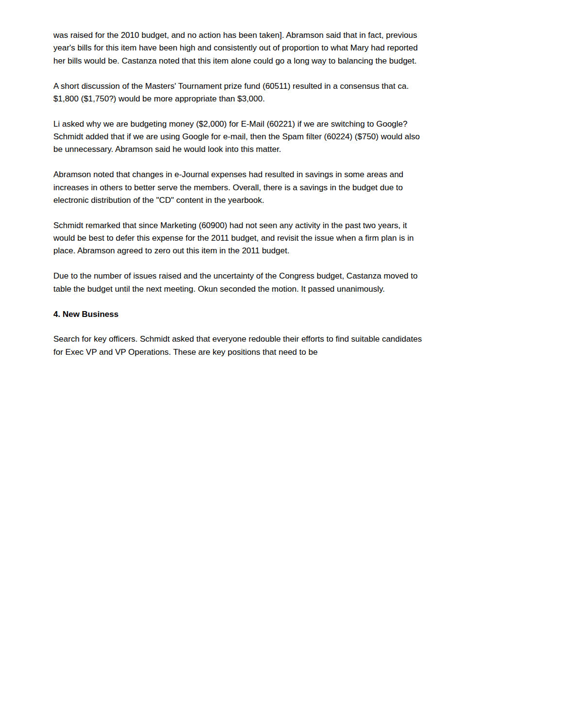was raised for the 2010 budget, and no action has been taken]. Abramson said that in fact, previous year's bills for this item have been high and consistently out of proportion to what Mary had reported her bills would be. Castanza noted that this item alone could go a long way to balancing the budget.
A short discussion of the Masters' Tournament prize fund (60511) resulted in a consensus that ca. $1,800 ($1,750?) would be more appropriate than $3,000.
Li asked why we are budgeting money ($2,000) for E-Mail (60221) if we are switching to Google? Schmidt added that if we are using Google for e-mail, then the Spam filter (60224) ($750) would also be unnecessary. Abramson said he would look into this matter.
Abramson noted that changes in e-Journal expenses had resulted in savings in some areas and increases in others to better serve the members. Overall, there is a savings in the budget due to electronic distribution of the "CD" content in the yearbook.
Schmidt remarked that since Marketing (60900) had not seen any activity in the past two years, it would be best to defer this expense for the 2011 budget, and revisit the issue when a firm plan is in place. Abramson agreed to zero out this item in the 2011 budget.
Due to the number of issues raised and the uncertainty of the Congress budget, Castanza moved to table the budget until the next meeting. Okun seconded the motion. It passed unanimously.
4. New Business
Search for key officers. Schmidt asked that everyone redouble their efforts to find suitable candidates for Exec VP and VP Operations. These are key positions that need to be